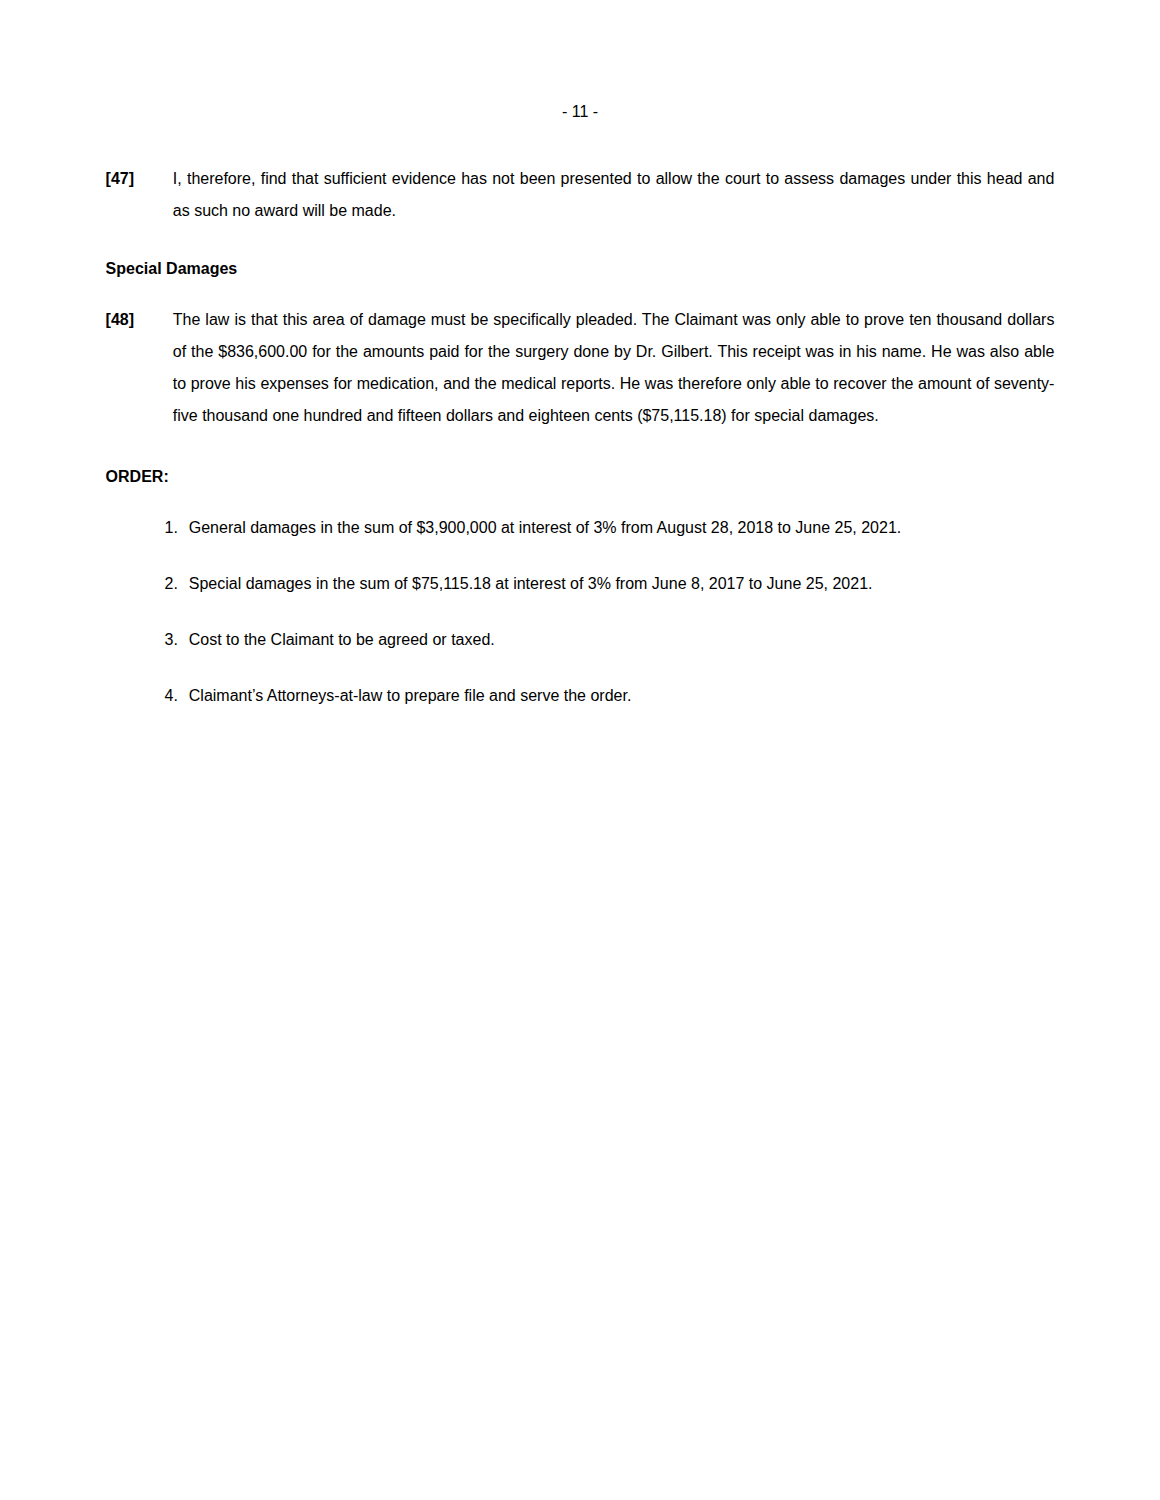- 11 -
[47]
I, therefore, find that sufficient evidence has not been presented to allow the court to assess damages under this head and as such no award will be made.
Special Damages
[48]
The law is that this area of damage must be specifically pleaded. The Claimant was only able to prove ten thousand dollars of the $836,600.00 for the amounts paid for the surgery done by Dr. Gilbert. This receipt was in his name. He was also able to prove his expenses for medication, and the medical reports. He was therefore only able to recover the amount of seventy-five thousand one hundred and fifteen dollars and eighteen cents ($75,115.18) for special damages.
ORDER:
General damages in the sum of $3,900,000 at interest of 3% from August 28, 2018 to June 25, 2021.
Special damages in the sum of $75,115.18 at interest of 3% from June 8, 2017 to June 25, 2021.
Cost to the Claimant to be agreed or taxed.
Claimant’s Attorneys-at-law to prepare file and serve the order.